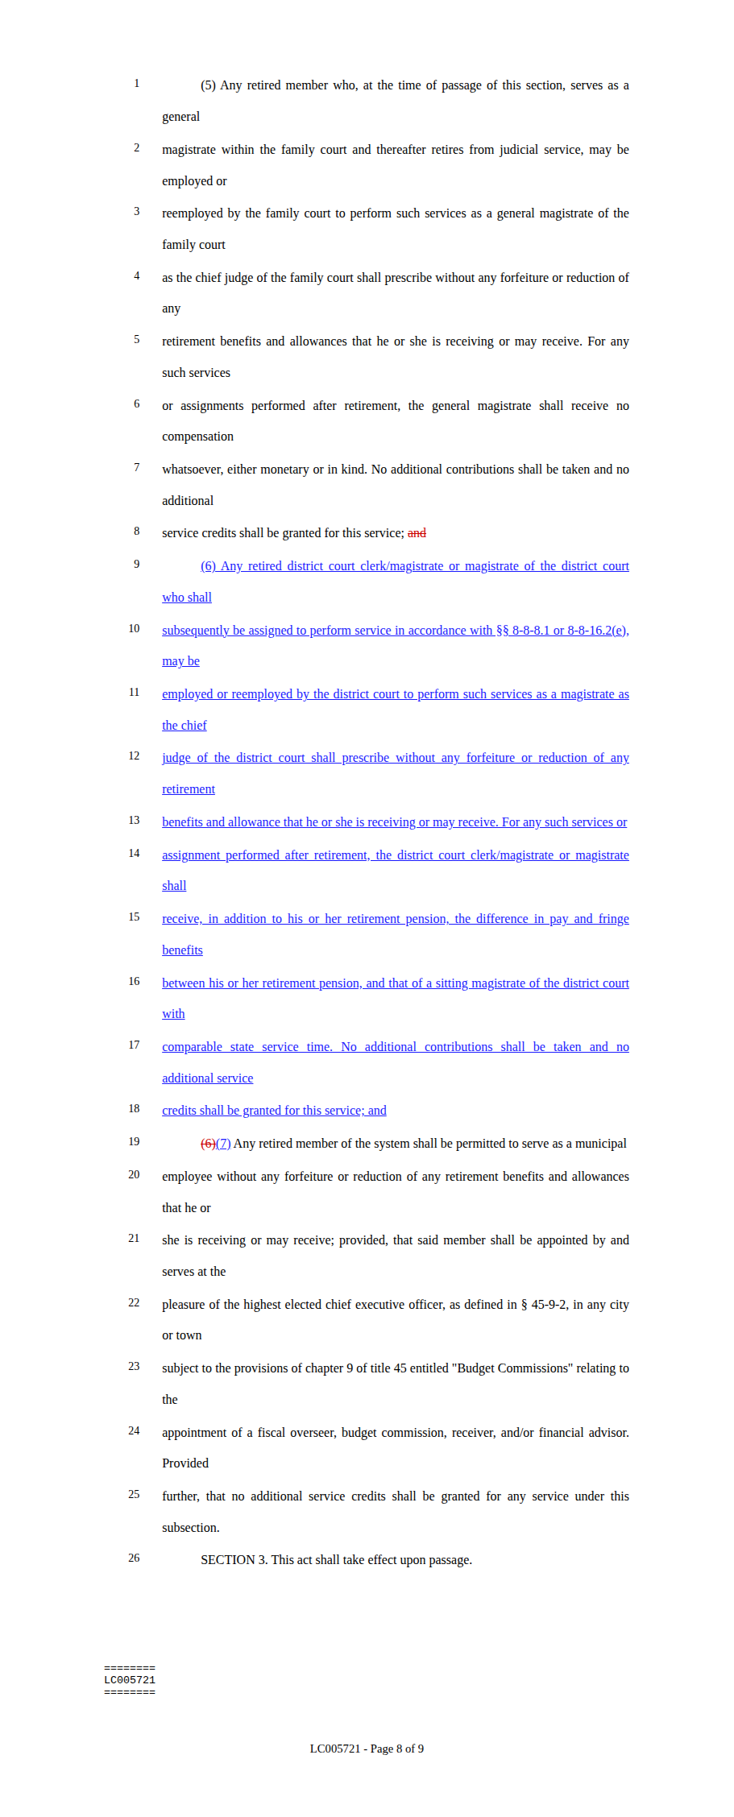| 1 | (5) Any retired member who, at the time of passage of this section, serves as a general |
| 2 | magistrate within the family court and thereafter retires from judicial service, may be employed or |
| 3 | reemployed by the family court to perform such services as a general magistrate of the family court |
| 4 | as the chief judge of the family court shall prescribe without any forfeiture or reduction of any |
| 5 | retirement benefits and allowances that he or she is receiving or may receive. For any such services |
| 6 | or assignments performed after retirement, the general magistrate shall receive no compensation |
| 7 | whatsoever, either monetary or in kind. No additional contributions shall be taken and no additional |
| 8 | service credits shall be granted for this service; and |
| 9 | (6) Any retired district court clerk/magistrate or magistrate of the district court who shall |
| 10 | subsequently be assigned to perform service in accordance with §§ 8-8-8.1 or 8-8-16.2(e), may be |
| 11 | employed or reemployed by the district court to perform such services as a magistrate as the chief |
| 12 | judge of the district court shall prescribe without any forfeiture or reduction of any retirement |
| 13 | benefits and allowance that he or she is receiving or may receive. For any such services or |
| 14 | assignment performed after retirement, the district court clerk/magistrate or magistrate shall |
| 15 | receive, in addition to his or her retirement pension, the difference in pay and fringe benefits |
| 16 | between his or her retirement pension, and that of a sitting magistrate of the district court with |
| 17 | comparable state service time. No additional contributions shall be taken and no additional service |
| 18 | credits shall be granted for this service; and |
| 19 | (6) (7) Any retired member of the system shall be permitted to serve as a municipal |
| 20 | employee without any forfeiture or reduction of any retirement benefits and allowances that he or |
| 21 | she is receiving or may receive; provided, that said member shall be appointed by and serves at the |
| 22 | pleasure of the highest elected chief executive officer, as defined in § 45-9-2, in any city or town |
| 23 | subject to the provisions of chapter 9 of title 45 entitled "Budget Commissions" relating to the |
| 24 | appointment of a fiscal overseer, budget commission, receiver, and/or financial advisor. Provided |
| 25 | further, that no additional service credits shall be granted for any service under this subsection. |
| 26 | SECTION 3. This act shall take effect upon passage. |
========
LC005721
========
LC005721 - Page 8 of 9